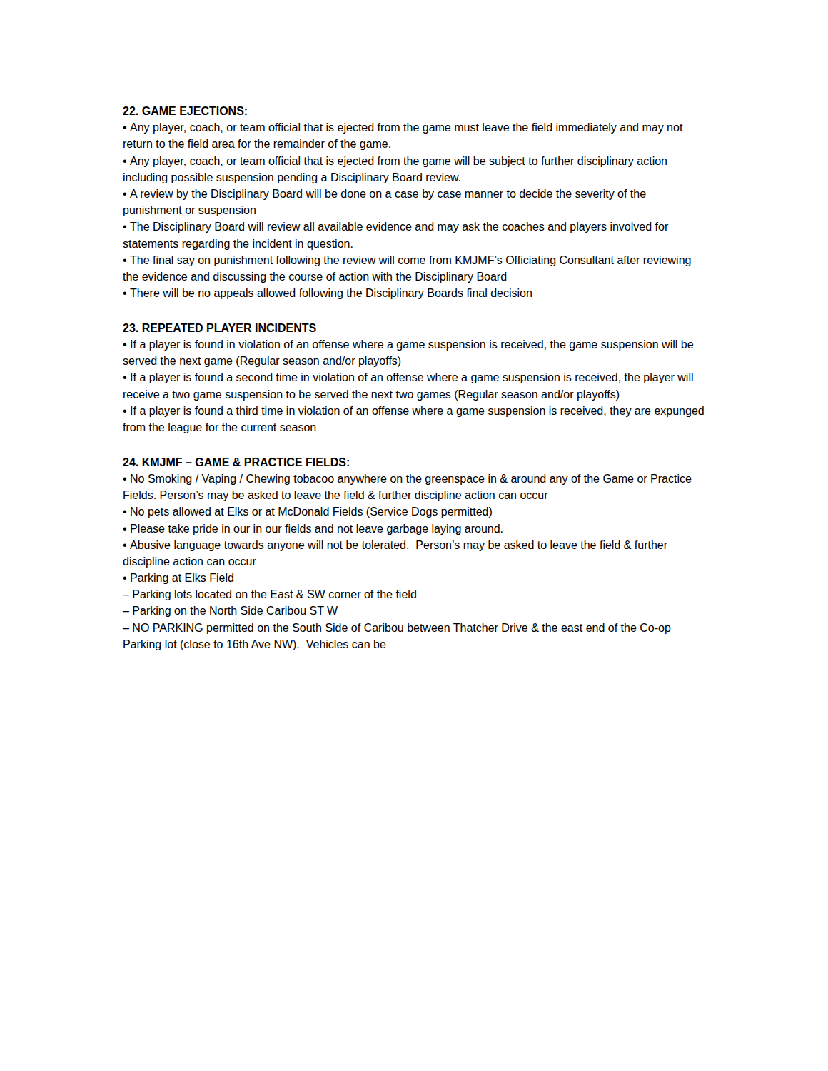22. Game Ejections:
Any player, coach, or team official that is ejected from the game must leave the field immediately and may not return to the field area for the remainder of the game.
Any player, coach, or team official that is ejected from the game will be subject to further disciplinary action including possible suspension pending a Disciplinary Board review.
A review by the Disciplinary Board will be done on a case by case manner to decide the severity of the punishment or suspension
The Disciplinary Board will review all available evidence and may ask the coaches and players involved for statements regarding the incident in question.
The final say on punishment following the review will come from KMJMF’s Officiating Consultant after reviewing the evidence and discussing the course of action with the Disciplinary Board
There will be no appeals allowed following the Disciplinary Boards final decision
23. Repeated Player Incidents
If a player is found in violation of an offense where a game suspension is received, the game suspension will be served the next game (Regular season and/or playoffs)
If a player is found a second time in violation of an offense where a game suspension is received, the player will receive a two game suspension to be served the next two games (Regular season and/or playoffs)
If a player is found a third time in violation of an offense where a game suspension is received, they are expunged from the league for the current season
24. KMJMF – Game & Practice Fields:
No Smoking / Vaping / Chewing tobacoo anywhere on the greenspace in & around any of the Game or Practice Fields. Person’s may be asked to leave the field & further discipline action can occur
No pets allowed at Elks or at McDonald Fields (Service Dogs permitted)
Please take pride in our in our fields and not leave garbage laying around.
Abusive language towards anyone will not be tolerated. Person’s may be asked to leave the field & further discipline action can occur
Parking at Elks Field
Parking lots located on the East & SW corner of the field
Parking on the North Side Caribou ST W
NO PARKING permitted on the South Side of Caribou between Thatcher Drive & the east end of the Co-op Parking lot (close to 16th Ave NW). Vehicles can be